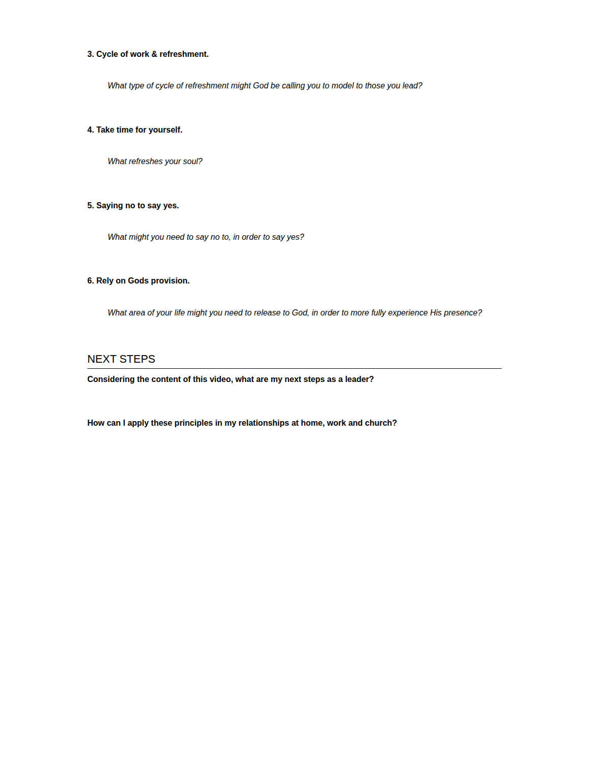3. Cycle of work & refreshment.
What type of cycle of refreshment might God be calling you to model to those you lead?
4. Take time for yourself.
What refreshes your soul?
5. Saying no to say yes.
What might you need to say no to, in order to say yes?
6. Rely on Gods provision.
What area of your life might you need to release to God, in order to more fully experience His presence?
NEXT STEPS
Considering the content of this video, what are my next steps as a leader?
How can I apply these principles in my relationships at home, work and church?